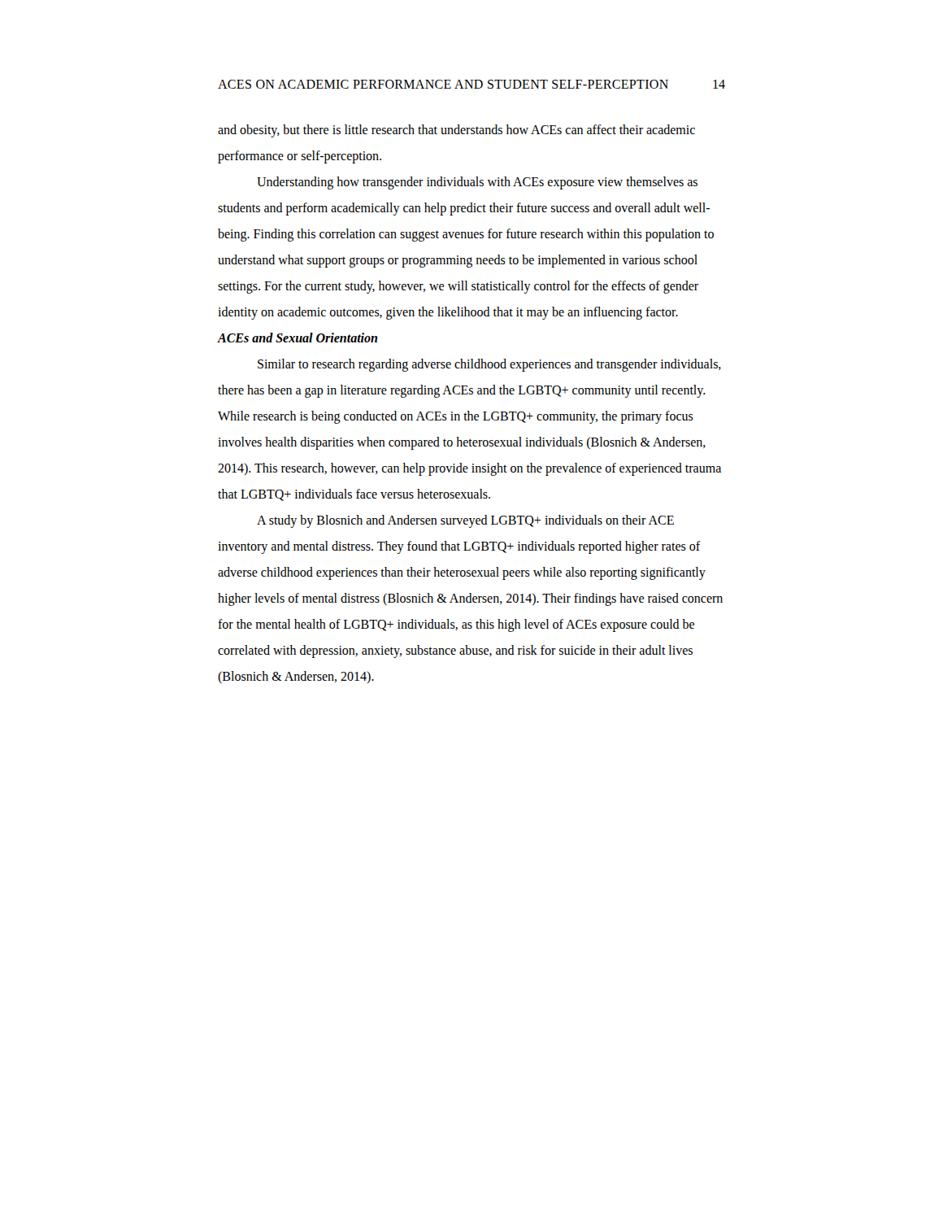ACES ON ACADEMIC PERFORMANCE AND STUDENT SELF-PERCEPTION 14
and obesity, but there is little research that understands how ACEs can affect their academic performance or self-perception.
Understanding how transgender individuals with ACEs exposure view themselves as students and perform academically can help predict their future success and overall adult well-being. Finding this correlation can suggest avenues for future research within this population to understand what support groups or programming needs to be implemented in various school settings. For the current study, however, we will statistically control for the effects of gender identity on academic outcomes, given the likelihood that it may be an influencing factor.
ACEs and Sexual Orientation
Similar to research regarding adverse childhood experiences and transgender individuals, there has been a gap in literature regarding ACEs and the LGBTQ+ community until recently. While research is being conducted on ACEs in the LGBTQ+ community, the primary focus involves health disparities when compared to heterosexual individuals (Blosnich & Andersen, 2014). This research, however, can help provide insight on the prevalence of experienced trauma that LGBTQ+ individuals face versus heterosexuals.
A study by Blosnich and Andersen surveyed LGBTQ+ individuals on their ACE inventory and mental distress. They found that LGBTQ+ individuals reported higher rates of adverse childhood experiences than their heterosexual peers while also reporting significantly higher levels of mental distress (Blosnich & Andersen, 2014). Their findings have raised concern for the mental health of LGBTQ+ individuals, as this high level of ACEs exposure could be correlated with depression, anxiety, substance abuse, and risk for suicide in their adult lives (Blosnich & Andersen, 2014).